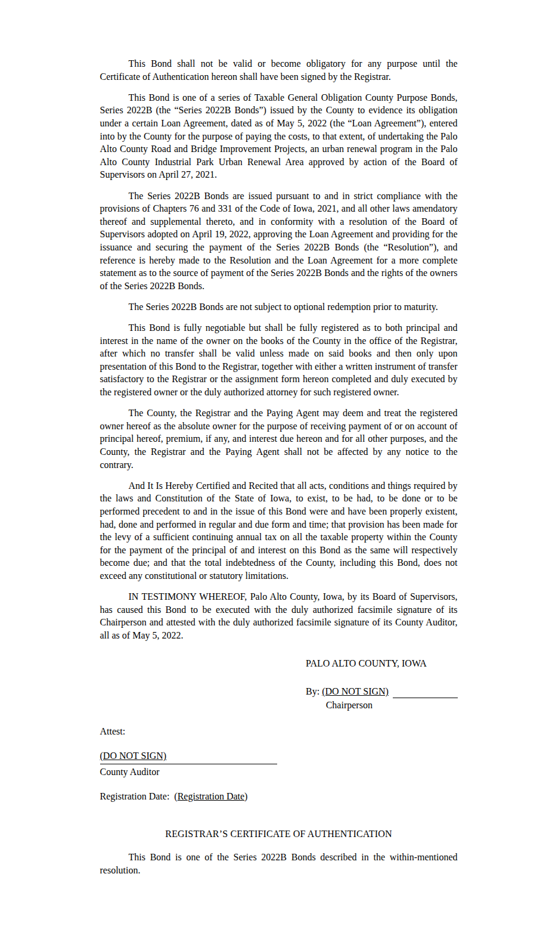This Bond shall not be valid or become obligatory for any purpose until the Certificate of Authentication hereon shall have been signed by the Registrar.
This Bond is one of a series of Taxable General Obligation County Purpose Bonds, Series 2022B (the “Series 2022B Bonds”) issued by the County to evidence its obligation under a certain Loan Agreement, dated as of May 5, 2022 (the “Loan Agreement”), entered into by the County for the purpose of paying the costs, to that extent, of undertaking the Palo Alto County Road and Bridge Improvement Projects, an urban renewal program in the Palo Alto County Industrial Park Urban Renewal Area approved by action of the Board of Supervisors on April 27, 2021.
The Series 2022B Bonds are issued pursuant to and in strict compliance with the provisions of Chapters 76 and 331 of the Code of Iowa, 2021, and all other laws amendatory thereof and supplemental thereto, and in conformity with a resolution of the Board of Supervisors adopted on April 19, 2022, approving the Loan Agreement and providing for the issuance and securing the payment of the Series 2022B Bonds (the “Resolution”), and reference is hereby made to the Resolution and the Loan Agreement for a more complete statement as to the source of payment of the Series 2022B Bonds and the rights of the owners of the Series 2022B Bonds.
The Series 2022B Bonds are not subject to optional redemption prior to maturity.
This Bond is fully negotiable but shall be fully registered as to both principal and interest in the name of the owner on the books of the County in the office of the Registrar, after which no transfer shall be valid unless made on said books and then only upon presentation of this Bond to the Registrar, together with either a written instrument of transfer satisfactory to the Registrar or the assignment form hereon completed and duly executed by the registered owner or the duly authorized attorney for such registered owner.
The County, the Registrar and the Paying Agent may deem and treat the registered owner hereof as the absolute owner for the purpose of receiving payment of or on account of principal hereof, premium, if any, and interest due hereon and for all other purposes, and the County, the Registrar and the Paying Agent shall not be affected by any notice to the contrary.
And It Is Hereby Certified and Recited that all acts, conditions and things required by the laws and Constitution of the State of Iowa, to exist, to be had, to be done or to be performed precedent to and in the issue of this Bond were and have been properly existent, had, done and performed in regular and due form and time; that provision has been made for the levy of a sufficient continuing annual tax on all the taxable property within the County for the payment of the principal of and interest on this Bond as the same will respectively become due; and that the total indebtedness of the County, including this Bond, does not exceed any constitutional or statutory limitations.
IN TESTIMONY WHEREOF, Palo Alto County, Iowa, by its Board of Supervisors, has caused this Bond to be executed with the duly authorized facsimile signature of its Chairperson and attested with the duly authorized facsimile signature of its County Auditor, all as of May 5, 2022.
PALO ALTO COUNTY, IOWA
By: (DO NOT SIGN)
Chairperson
Attest:
(DO NOT SIGN)
County Auditor
Registration Date: (Registration Date)
Registrar’s Certificate of Authentication
This Bond is one of the Series 2022B Bonds described in the within-mentioned resolution.